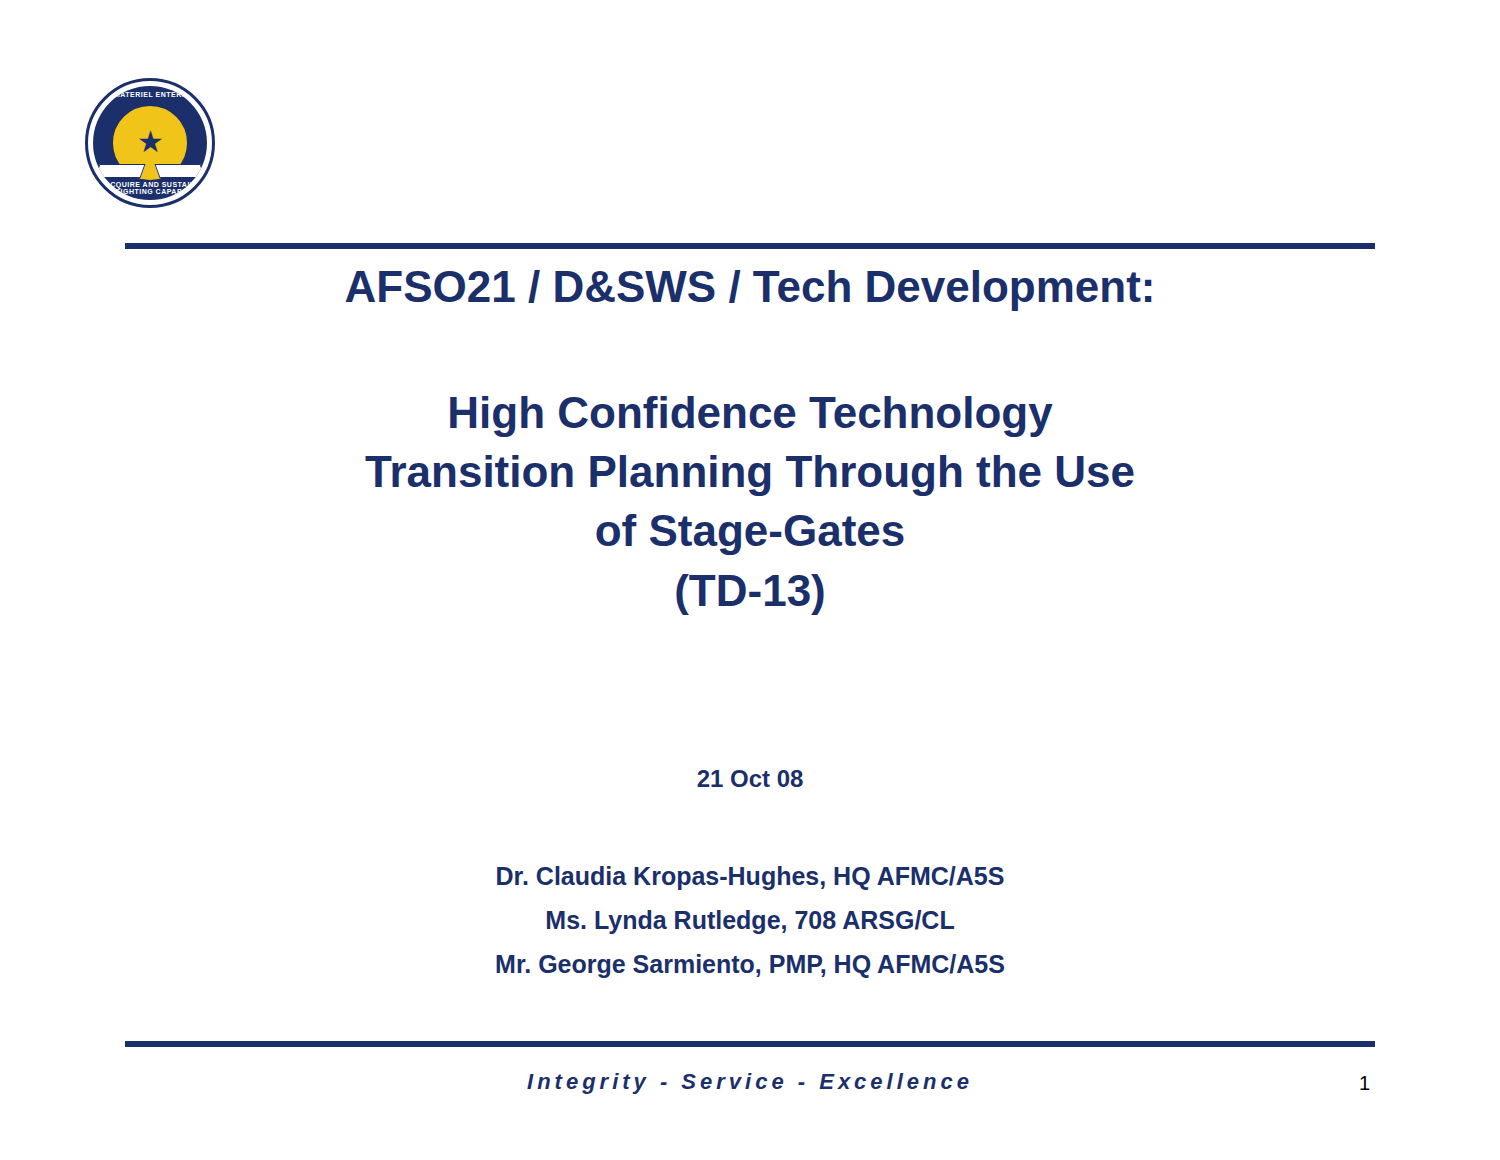ONE MATERIEL ENTERPRISE
★
ACQUIRE AND SUSTAIN WARFIGHTING CAPABILITY
AFSO21 / D&SWS / Tech Development:
High Confidence Technology
Transition Planning Through the Use
of Stage-Gates
(TD-13)
21 Oct 08
Dr. Claudia Kropas-Hughes, HQ AFMC/A5S
Ms. Lynda Rutledge, 708 ARSG/CL
Mr. George Sarmiento, PMP, HQ AFMC/A5S
Integrity - Service - Excellence
1